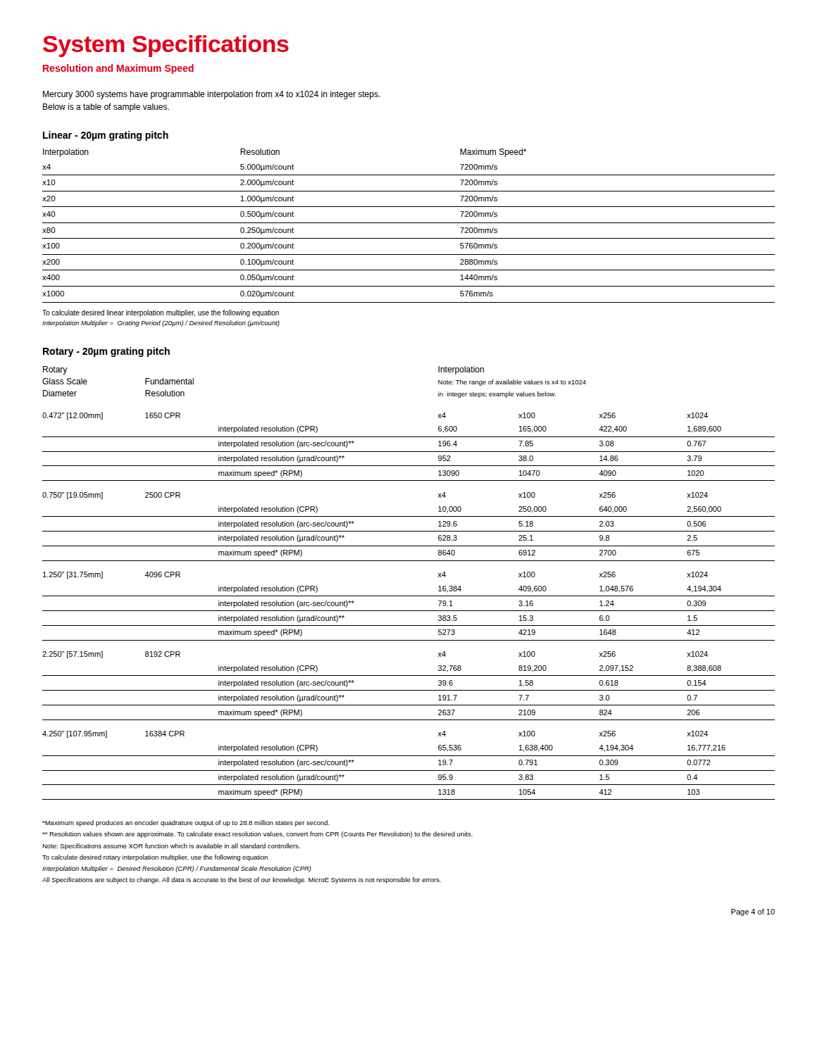System Specifications
Resolution and Maximum Speed
Mercury 3000 systems have programmable interpolation from x4 to x1024 in integer steps.
Below is a table of sample values.
Linear - 20µm grating pitch
| Interpolation | Resolution | Maximum Speed* |
| --- | --- | --- |
| x4 | 5.000µm/count | 7200mm/s |
| x10 | 2.000µm/count | 7200mm/s |
| x20 | 1.000µm/count | 7200mm/s |
| x40 | 0.500µm/count | 7200mm/s |
| x80 | 0.250µm/count | 7200mm/s |
| x100 | 0.200µm/count | 5760mm/s |
| x200 | 0.100µm/count | 2880mm/s |
| x400 | 0.050µm/count | 1440mm/s |
| x1000 | 0.020µm/count | 576mm/s |
To calculate desired linear interpolation multiplier, use the following equation
Interpolation Multiplier = Grating Period (20µm) / Desired Resolution (µm/count)
Rotary - 20µm grating pitch
| Rotary Glass Scale Diameter | Fundamental Resolution | | Interpolation Note: The range of available values is x4 to x1024 in integer steps; example values below. |
| 0.472” [12.00mm] | 1650 CPR | | x4 | x100 | x256 | x1024 |
| | | interpolated resolution (CPR) | 6,600 | 165,000 | 422,400 | 1,689,600 |
| | | interpolated resolution (arc-sec/count)** | 196.4 | 7.85 | 3.08 | 0.767 |
| | | interpolated resolution (µrad/count)** | 952 | 38.0 | 14.86 | 3.79 |
| | | maximum speed* (RPM) | 13090 | 10470 | 4090 | 1020 |
| 0.750” [19.05mm] | 2500 CPR | | x4 | x100 | x256 | x1024 |
| | | interpolated resolution (CPR) | 10,000 | 250,000 | 640,000 | 2,560,000 |
| | | interpolated resolution (arc-sec/count)** | 129.6 | 5.18 | 2.03 | 0.506 |
| | | interpolated resolution (µrad/count)** | 628.3 | 25.1 | 9.8 | 2.5 |
| | | maximum speed* (RPM) | 8640 | 6912 | 2700 | 675 |
| 1.250” [31.75mm] | 4096 CPR | | x4 | x100 | x256 | x1024 |
| | | interpolated resolution (CPR) | 16,384 | 409,600 | 1,048,576 | 4,194,304 |
| | | interpolated resolution (arc-sec/count)** | 79.1 | 3.16 | 1.24 | 0.309 |
| | | interpolated resolution (µrad/count)** | 383.5 | 15.3 | 6.0 | 1.5 |
| | | maximum speed* (RPM) | 5273 | 4219 | 1648 | 412 |
| 2.250” [57.15mm] | 8192 CPR | | x4 | x100 | x256 | x1024 |
| | | interpolated resolution (CPR) | 32,768 | 819,200 | 2,097,152 | 8,388,608 |
| | | interpolated resolution (arc-sec/count)** | 39.6 | 1.58 | 0.618 | 0.154 |
| | | interpolated resolution (µrad/count)** | 191.7 | 7.7 | 3.0 | 0.7 |
| | | maximum speed* (RPM) | 2637 | 2109 | 824 | 206 |
| 4.250” [107.95mm] | 16384 CPR | | x4 | x100 | x256 | x1024 |
| | | interpolated resolution (CPR) | 65,536 | 1,638,400 | 4,194,304 | 16,777,216 |
| | | interpolated resolution (arc-sec/count)** | 19.7 | 0.791 | 0.309 | 0.0772 |
| | | interpolated resolution (µrad/count)** | 95.9 | 3.83 | 1.5 | 0.4 |
| | | maximum speed* (RPM) | 1318 | 1054 | 412 | 103 |
*Maximum speed produces an encoder quadrature output of up to 28.8 million states per second.
** Resolution values shown are approximate. To calculate exact resolution values, convert from CPR (Counts Per Revolution) to the desired units.
Note: Specifications assume XOR function which is available in all standard controllers.
To calculate desired rotary interpolation multiplier, use the following equation
Interpolation Multiplier = Desired Resolution (CPR) / Fundamental Scale Resolution (CPR)
All Specifications are subject to change. All data is accurate to the best of our knowledge. MicroE Systems is not responsible for errors.
Page 4 of 10